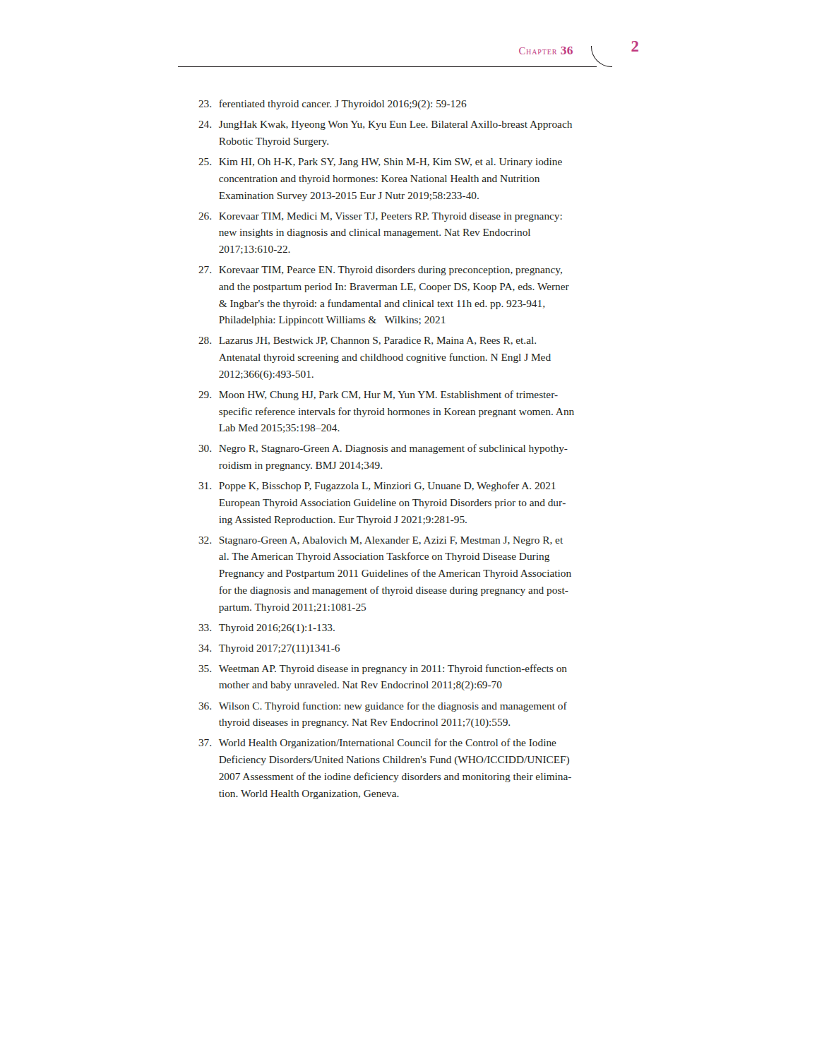Chapter 36
2
ferentiated thyroid cancer. J Thyroidol 2016;9(2): 59-126
JungHak Kwak, Hyeong Won Yu, Kyu Eun Lee. Bilateral Axillo-breast Approach Robotic Thyroid Surgery.
Kim HI, Oh H-K, Park SY, Jang HW, Shin M-H, Kim SW, et al. Urinary iodine concentration and thyroid hormones: Korea National Health and Nutrition Examination Survey 2013-2015 Eur J Nutr 2019;58:233-40.
Korevaar TIM, Medici M, Visser TJ, Peeters RP. Thyroid disease in pregnancy: new insights in diagnosis and clinical management. Nat Rev Endocrinol 2017;13:610-22.
Korevaar TIM, Pearce EN. Thyroid disorders during preconception, pregnancy, and the postpartum period In: Braverman LE, Cooper DS, Koop PA, eds. Werner & Ingbar's the thyroid: a fundamental and clinical text 11h ed. pp. 923-941, Philadelphia: Lippincott Williams & Wilkins; 2021
Lazarus JH, Bestwick JP, Channon S, Paradice R, Maina A, Rees R, et.al. Antenatal thyroid screening and childhood cognitive function. N Engl J Med 2012;366(6):493-501.
Moon HW, Chung HJ, Park CM, Hur M, Yun YM. Establishment of trimester-specific reference intervals for thyroid hormones in Korean pregnant women. Ann Lab Med 2015;35:198–204.
Negro R, Stagnaro-Green A. Diagnosis and management of subclinical hypothyroidism in pregnancy. BMJ 2014;349.
Poppe K, Bisschop P, Fugazzola L, Minziori G, Unuane D, Weghofer A. 2021 European Thyroid Association Guideline on Thyroid Disorders prior to and during Assisted Reproduction. Eur Thyroid J 2021;9:281-95.
Stagnaro-Green A, Abalovich M, Alexander E, Azizi F, Mestman J, Negro R, et al. The American Thyroid Association Taskforce on Thyroid Disease During Pregnancy and Postpartum 2011 Guidelines of the American Thyroid Association for the diagnosis and management of thyroid disease during pregnancy and postpartum. Thyroid 2011;21:1081-25
Thyroid 2016;26(1):1-133.
Thyroid 2017;27(11)1341-6
Weetman AP. Thyroid disease in pregnancy in 2011: Thyroid function-effects on mother and baby unraveled. Nat Rev Endocrinol 2011;8(2):69-70
Wilson C. Thyroid function: new guidance for the diagnosis and management of thyroid diseases in pregnancy. Nat Rev Endocrinol 2011;7(10):559.
World Health Organization/International Council for the Control of the Iodine Deficiency Disorders/United Nations Children's Fund (WHO/ICCIDD/UNICEF) 2007 Assessment of the iodine deficiency disorders and monitoring their elimination. World Health Organization, Geneva.